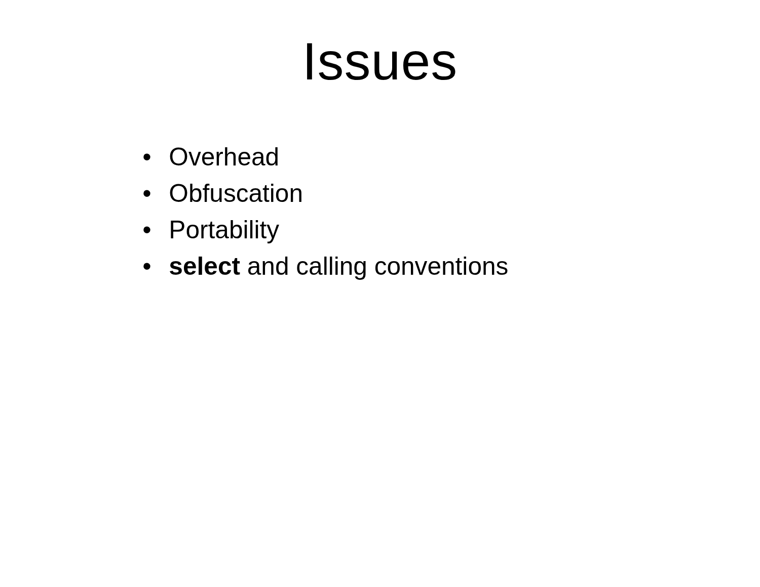Issues
Overhead
Obfuscation
Portability
select and calling conventions